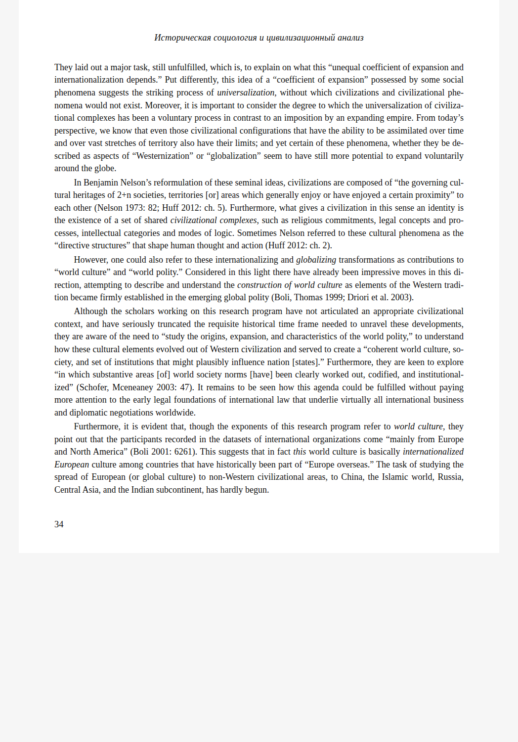Историческая социология и цивилизационный анализ
They laid out a major task, still unfulfilled, which is, to explain on what this “unequal coefficient of expansion and internationalization depends.” Put differently, this idea of a “coefficient of expansion” possessed by some social phenomena suggests the striking process of universalization, without which civilizations and civilizational phenomena would not exist. Moreover, it is important to consider the degree to which the universalization of civilizational complexes has been a voluntary process in contrast to an imposition by an expanding empire. From today’s perspective, we know that even those civilizational configurations that have the ability to be assimilated over time and over vast stretches of territory also have their limits; and yet certain of these phenomena, whether they be described as aspects of “Westernization” or “globalization” seem to have still more potential to expand voluntarily around the globe.
In Benjamin Nelson’s reformulation of these seminal ideas, civilizations are composed of “the governing cultural heritages of 2+n societies, territories [or] areas which generally enjoy or have enjoyed a certain proximity” to each other (Nelson 1973: 82; Huff 2012: ch. 5). Furthermore, what gives a civilization in this sense an identity is the existence of a set of shared civilizational complexes, such as religious commitments, legal concepts and processes, intellectual categories and modes of logic. Sometimes Nelson referred to these cultural phenomena as the “directive structures” that shape human thought and action (Huff 2012: ch. 2).
However, one could also refer to these internationalizing and globalizing transformations as contributions to “world culture” and “world polity.” Considered in this light there have already been impressive moves in this direction, attempting to describe and understand the construction of world culture as elements of the Western tradition became firmly established in the emerging global polity (Boli, Thomas 1999; Driori et al. 2003).
Although the scholars working on this research program have not articulated an appropriate civilizational context, and have seriously truncated the requisite historical time frame needed to unravel these developments, they are aware of the need to “study the origins, expansion, and characteristics of the world polity,” to understand how these cultural elements evolved out of Western civilization and served to create a “coherent world culture, society, and set of institutions that might plausibly influence nation [states].” Furthermore, they are keen to explore “in which substantive areas [of] world society norms [have] been clearly worked out, codified, and institutionalized” (Schofer, Mceneaney 2003: 47). It remains to be seen how this agenda could be fulfilled without paying more attention to the early legal foundations of international law that underlie virtually all international business and diplomatic negotiations worldwide.
Furthermore, it is evident that, though the exponents of this research program refer to world culture, they point out that the participants recorded in the datasets of international organizations come “mainly from Europe and North America” (Boli 2001: 6261). This suggests that in fact this world culture is basically internationalized European culture among countries that have historically been part of “Europe overseas.” The task of studying the spread of European (or global culture) to non-Western civilizational areas, to China, the Islamic world, Russia, Central Asia, and the Indian subcontinent, has hardly begun.
34